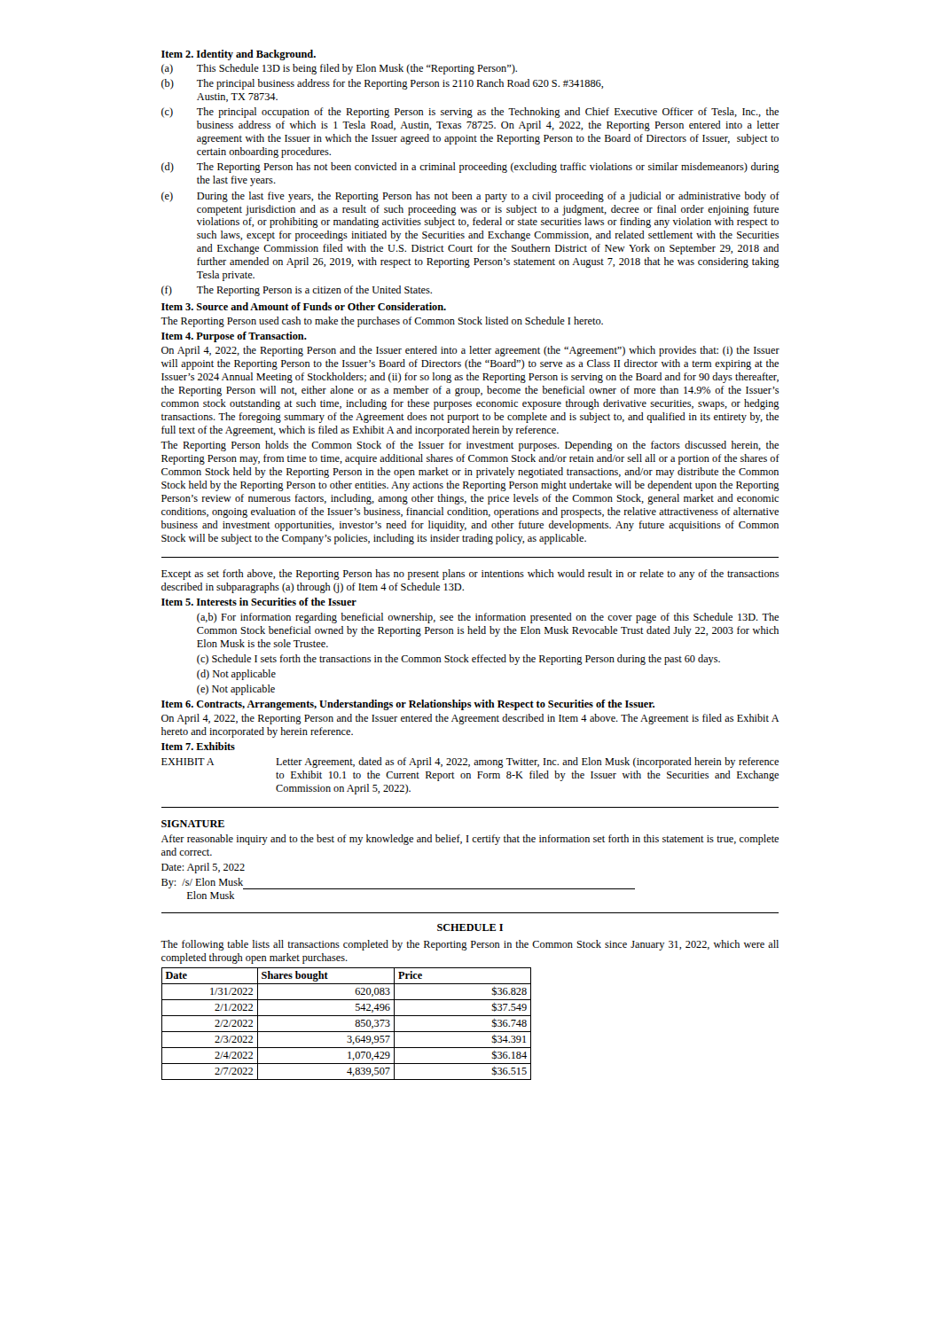Item 2. Identity and Background.
| (a) | This Schedule 13D is being filed by Elon Musk (the “Reporting Person”). |
| (b) | The principal business address for the Reporting Person is 2110 Ranch Road 620 S. #341886, Austin, TX 78734. |
| (c) | The principal occupation of the Reporting Person is serving as the Technoking and Chief Executive Officer of Tesla, Inc., the business address of which is 1 Tesla Road, Austin, Texas 78725. On April 4, 2022, the Reporting Person entered into a letter agreement with the Issuer in which the Issuer agreed to appoint the Reporting Person to the Board of Directors of Issuer, subject to certain onboarding procedures. |
| (d) | The Reporting Person has not been convicted in a criminal proceeding (excluding traffic violations or similar misdemeanors) during the last five years. |
| (e) | During the last five years, the Reporting Person has not been a party to a civil proceeding of a judicial or administrative body of competent jurisdiction and as a result of such proceeding was or is subject to a judgment, decree or final order enjoining future violations of, or prohibiting or mandating activities subject to, federal or state securities laws or finding any violation with respect to such laws, except for proceedings initiated by the Securities and Exchange Commission, and related settlement with the Securities and Exchange Commission filed with the U.S. District Court for the Southern District of New York on September 29, 2018 and further amended on April 26, 2019, with respect to Reporting Person’s statement on August 7, 2018 that he was considering taking Tesla private. |
| (f) | The Reporting Person is a citizen of the United States. |
Item 3. Source and Amount of Funds or Other Consideration.
The Reporting Person used cash to make the purchases of Common Stock listed on Schedule I hereto.
Item 4. Purpose of Transaction.
On April 4, 2022, the Reporting Person and the Issuer entered into a letter agreement (the “Agreement”) which provides that: (i) the Issuer will appoint the Reporting Person to the Issuer’s Board of Directors (the “Board”) to serve as a Class II director with a term expiring at the Issuer’s 2024 Annual Meeting of Stockholders; and (ii) for so long as the Reporting Person is serving on the Board and for 90 days thereafter, the Reporting Person will not, either alone or as a member of a group, become the beneficial owner of more than 14.9% of the Issuer’s common stock outstanding at such time, including for these purposes economic exposure through derivative securities, swaps, or hedging transactions. The foregoing summary of the Agreement does not purport to be complete and is subject to, and qualified in its entirety by, the full text of the Agreement, which is filed as Exhibit A and incorporated herein by reference.
The Reporting Person holds the Common Stock of the Issuer for investment purposes. Depending on the factors discussed herein, the Reporting Person may, from time to time, acquire additional shares of Common Stock and/or retain and/or sell all or a portion of the shares of Common Stock held by the Reporting Person in the open market or in privately negotiated transactions, and/or may distribute the Common Stock held by the Reporting Person to other entities. Any actions the Reporting Person might undertake will be dependent upon the Reporting Person’s review of numerous factors, including, among other things, the price levels of the Common Stock, general market and economic conditions, ongoing evaluation of the Issuer’s business, financial condition, operations and prospects, the relative attractiveness of alternative business and investment opportunities, investor’s need for liquidity, and other future developments. Any future acquisitions of Common Stock will be subject to the Company’s policies, including its insider trading policy, as applicable.
Except as set forth above, the Reporting Person has no present plans or intentions which would result in or relate to any of the transactions described in subparagraphs (a) through (j) of Item 4 of Schedule 13D.
Item 5. Interests in Securities of the Issuer
(a,b) For information regarding beneficial ownership, see the information presented on the cover page of this Schedule 13D. The Common Stock beneficial owned by the Reporting Person is held by the Elon Musk Revocable Trust dated July 22, 2003 for which Elon Musk is the sole Trustee.
(c) Schedule I sets forth the transactions in the Common Stock effected by the Reporting Person during the past 60 days.
(d) Not applicable
(e) Not applicable
Item 6. Contracts, Arrangements, Understandings or Relationships with Respect to Securities of the Issuer.
On April 4, 2022, the Reporting Person and the Issuer entered the Agreement described in Item 4 above. The Agreement is filed as Exhibit A hereto and incorporated by herein reference.
Item 7. Exhibits
| EXHIBIT A | Letter Agreement, dated as of April 4, 2022, among Twitter, Inc. and Elon Musk (incorporated herein by reference to Exhibit 10.1 to the Current Report on Form 8-K filed by the Issuer with the Securities and Exchange Commission on April 5, 2022). |
SIGNATURE
After reasonable inquiry and to the best of my knowledge and belief, I certify that the information set forth in this statement is true, complete and correct.
Date: April 5, 2022
| By: /s/ Elon Musk | |
Elon Musk
SCHEDULE I
The following table lists all transactions completed by the Reporting Person in the Common Stock since January 31, 2022, which were all completed through open market purchases.
| Date | Shares bought | Price |
| --- | --- | --- |
| 1/31/2022 | 620,083 | $36.828 |
| 2/1/2022 | 542,496 | $37.549 |
| 2/2/2022 | 850,373 | $36.748 |
| 2/3/2022 | 3,649,957 | $34.391 |
| 2/4/2022 | 1,070,429 | $36.184 |
| 2/7/2022 | 4,839,507 | $36.515 |